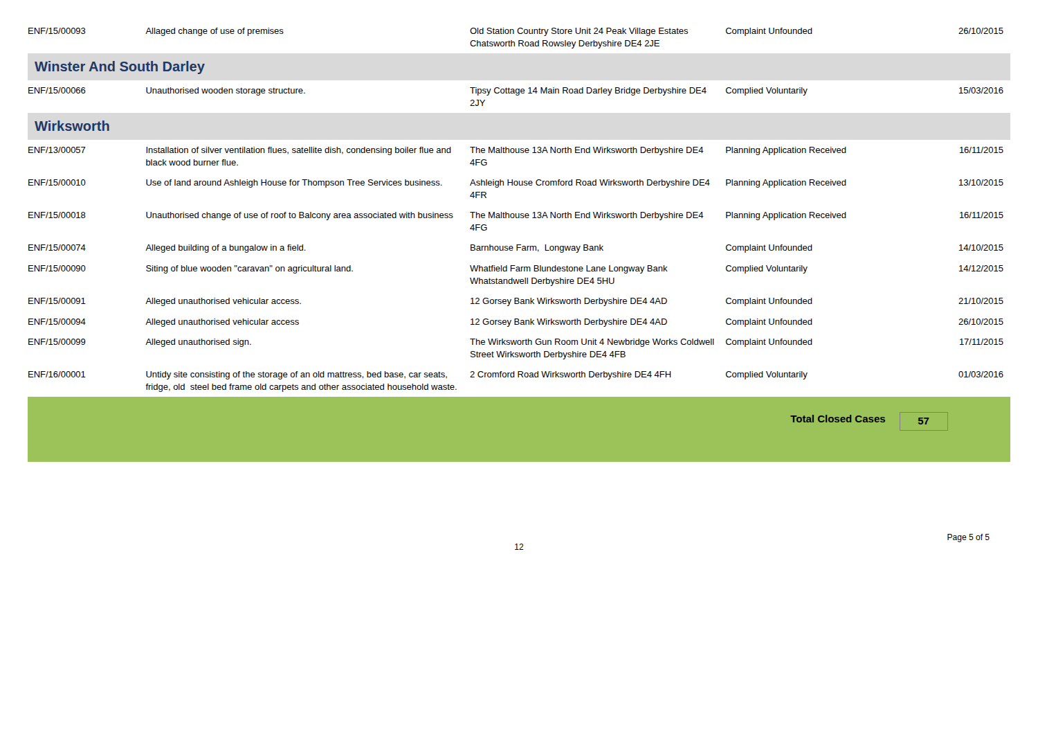| ENF/15/00093 | Allaged change of use of premises | Old Station Country Store Unit 24 Peak Village Estates Chatsworth Road Rowsley Derbyshire DE4 2JE | Complaint Unfounded | 26/10/2015 |
| Winster And South Darley |
| ENF/15/00066 | Unauthorised wooden storage structure. | Tipsy Cottage 14 Main Road Darley Bridge Derbyshire DE4 2JY | Complied Voluntarily | 15/03/2016 |
| Wirksworth |
| ENF/13/00057 | Installation of silver ventilation flues, satellite dish, condensing boiler flue and black wood burner flue. | The Malthouse 13A North End Wirksworth Derbyshire DE4 4FG | Planning Application Received | 16/11/2015 |
| ENF/15/00010 | Use of land around Ashleigh House for Thompson Tree Services business. | Ashleigh House Cromford Road Wirksworth Derbyshire DE4 4FR | Planning Application Received | 13/10/2015 |
| ENF/15/00018 | Unauthorised change of use of roof to Balcony area associated with business | The Malthouse 13A North End Wirksworth Derbyshire DE4 4FG | Planning Application Received | 16/11/2015 |
| ENF/15/00074 | Alleged building of a bungalow in a field. | Barnhouse Farm, Longway Bank | Complaint Unfounded | 14/10/2015 |
| ENF/15/00090 | Siting of blue wooden "caravan" on agricultural land. | Whatfield Farm Blundestone Lane Longway Bank Whatstandwell Derbyshire DE4 5HU | Complied Voluntarily | 14/12/2015 |
| ENF/15/00091 | Alleged unauthorised vehicular access. | 12 Gorsey Bank Wirksworth Derbyshire DE4 4AD | Complaint Unfounded | 21/10/2015 |
| ENF/15/00094 | Alleged unauthorised vehicular access | 12 Gorsey Bank Wirksworth Derbyshire DE4 4AD | Complaint Unfounded | 26/10/2015 |
| ENF/15/00099 | Alleged unauthorised sign. | The Wirksworth Gun Room Unit 4 Newbridge Works Coldwell Street Wirksworth Derbyshire DE4 4FB | Complaint Unfounded | 17/11/2015 |
| ENF/16/00001 | Untidy site consisting of the storage of an old mattress, bed base, car seats, fridge, old steel bed frame old carpets and other associated household waste. | 2 Cromford Road Wirksworth Derbyshire DE4 4FH | Complied Voluntarily | 01/03/2016 |
| | Total Closed Cases | 57 |
12
Page 5 of 5